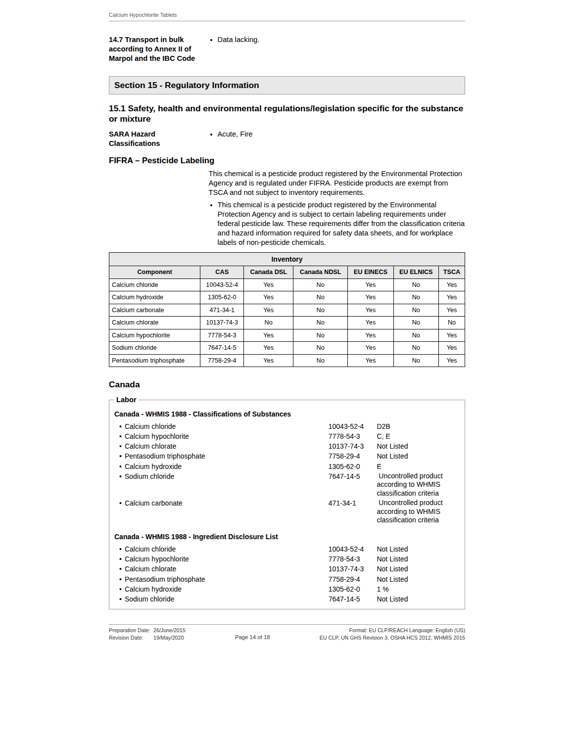Calcium Hypochlorite Tablets
14.7 Transport in bulk according to Annex II of Marpol and the IBC Code
Data lacking.
Section 15 - Regulatory Information
15.1 Safety, health and environmental regulations/legislation specific for the substance or mixture
SARA Hazard Classifications
Acute, Fire
FIFRA – Pesticide Labeling
This chemical is a pesticide product registered by the Environmental Protection Agency and is regulated under FIFRA. Pesticide products are exempt from TSCA and not subject to inventory requirements.
This chemical is a pesticide product registered by the Environmental Protection Agency and is subject to certain labeling requirements under federal pesticide law. These requirements differ from the classification criteria and hazard information required for safety data sheets, and for workplace labels of non-pesticide chemicals.
Inventory
| Component | CAS | Canada DSL | Canada NDSL | EU EINECS | EU ELNICS | TSCA |
| --- | --- | --- | --- | --- | --- | --- |
| Calcium chloride | 10043-52-4 | Yes | No | Yes | No | Yes |
| Calcium hydroxide | 1305-62-0 | Yes | No | Yes | No | Yes |
| Calcium carbonate | 471-34-1 | Yes | No | Yes | No | Yes |
| Calcium chlorate | 10137-74-3 | No | No | Yes | No | No |
| Calcium hypochlorite | 7778-54-3 | Yes | No | Yes | No | Yes |
| Sodium chloride | 7647-14-5 | Yes | No | Yes | No | Yes |
| Pentasodium triphosphate | 7758-29-4 | Yes | No | Yes | No | Yes |
Canada
Labor
Canada - WHMIS 1988 - Classifications of Substances
| Calcium chloride | 10043-52-4 | D2B |
| Calcium hypochlorite | 7778-54-3 | C, E |
| Calcium chlorate | 10137-74-3 | Not Listed |
| Pentasodium triphosphate | 7758-29-4 | Not Listed |
| Calcium hydroxide | 1305-62-0 | E |
| Sodium chloride | 7647-14-5 | Uncontrolled product according to WHMIS classification criteria |
| Calcium carbonate | 471-34-1 | Uncontrolled product according to WHMIS classification criteria |
Canada - WHMIS 1988 - Ingredient Disclosure List
| Calcium chloride | 10043-52-4 | Not Listed |
| Calcium hypochlorite | 7778-54-3 | Not Listed |
| Calcium chlorate | 10137-74-3 | Not Listed |
| Pentasodium triphosphate | 7758-29-4 | Not Listed |
| Calcium hydroxide | 1305-62-0 | 1 % |
| Sodium chloride | 7647-14-5 | Not Listed |
Preparation Date: 26/June/2015
Revision Date: 19/May/2020
Page 14 of 18
Format: EU CLP/REACH Language: English (US)
EU CLP, UN GHS Revision 3, OSHA HCS 2012, WHMIS 2015